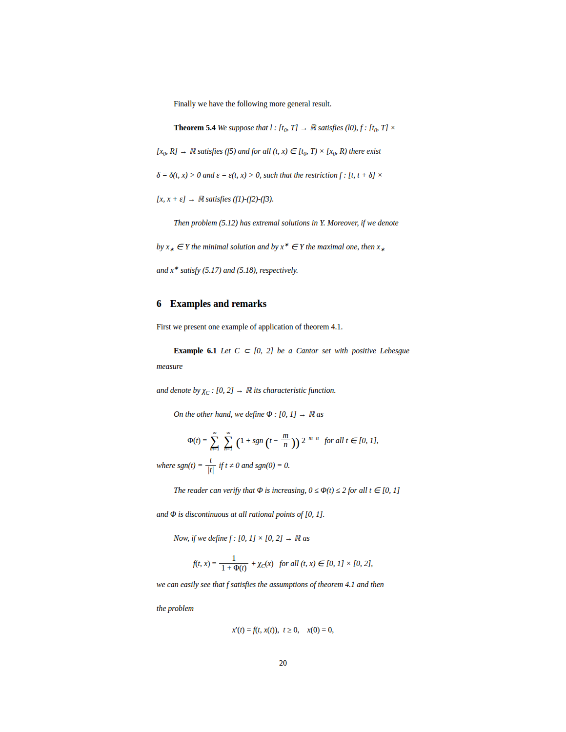Finally we have the following more general result.
Theorem 5.4 We suppose that l : [t0, T] → ℝ satisfies (l0), f : [t0, T] ×
[x0, R] → ℝ satisfies (f5) and for all (t, x) ∈ [t0, T) × [x0, R) there exist
δ = δ(t, x) > 0 and ε = ε(t, x) > 0, such that the restriction f : [t, t + δ] ×
[x, x + ε] → ℝ satisfies (f1)-(f2)-(f3).
Then problem (5.12) has extremal solutions in Y. Moreover, if we denote
by x∗ ∈ Y the minimal solution and by x∗ ∈ Y the maximal one, then x∗
and x∗ satisfy (5.17) and (5.18), respectively.
6 Examples and remarks
First we present one example of application of theorem 4.1.
Example 6.1 Let C ⊂ [0, 2] be a Cantor set with positive Lebesgue measure
and denote by χC : [0, 2] → ℝ its characteristic function.
On the other hand, we define Φ : [0, 1] → ℝ as
Φ(t) = ∞∑m=1 ∞∑n=1 (1 + sgn (t − mn)) 2−m−n for all t ∈ [0, 1],
where sgn(t) = t|t| if t ≠ 0 and sgn(0) = 0.
The reader can verify that Φ is increasing, 0 ≤ Φ(t) ≤ 2 for all t ∈ [0, 1]
and Φ is discontinuous at all rational points of [0, 1].
Now, if we define f : [0, 1] × [0, 2] → ℝ as
f(t, x) = 11 + Φ(t) + χC(x) for all (t, x) ∈ [0, 1] × [0, 2],
we can easily see that f satisfies the assumptions of theorem 4.1 and then
the problem
x′(t) = f(t, x(t)), t ≥ 0, x(0) = 0,
20